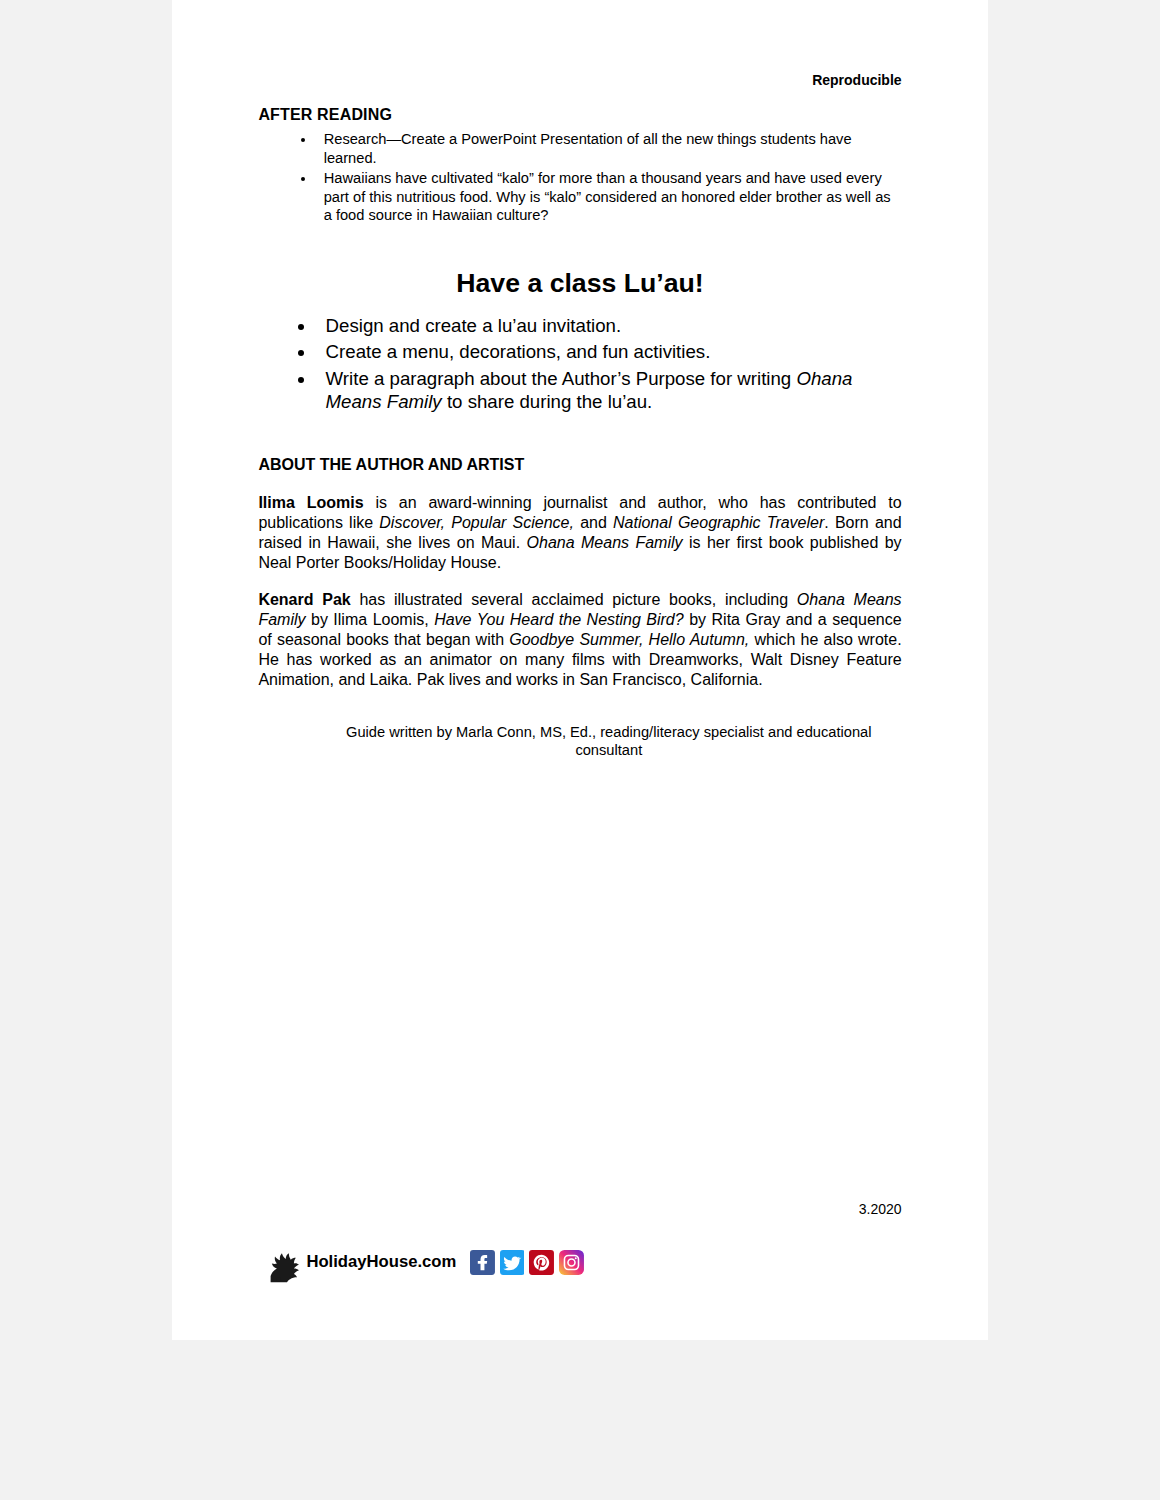Reproducible
AFTER READING
Research—Create a PowerPoint Presentation of all the new things students have learned.
Hawaiians have cultivated “kalo” for more than a thousand years and have used every part of this nutritious food. Why is “kalo” considered an honored elder brother as well as a food source in Hawaiian culture?
Have a class Lu’au!
Design and create a lu’au invitation.
Create a menu, decorations, and fun activities.
Write a paragraph about the Author’s Purpose for writing Ohana Means Family to share during the lu’au.
ABOUT THE AUTHOR AND ARTIST
Ilima Loomis is an award-winning journalist and author, who has contributed to publications like Discover, Popular Science, and National Geographic Traveler. Born and raised in Hawaii, she lives on Maui. Ohana Means Family is her first book published by Neal Porter Books/Holiday House.
Kenard Pak has illustrated several acclaimed picture books, including Ohana Means Family by Ilima Loomis, Have You Heard the Nesting Bird? by Rita Gray and a sequence of seasonal books that began with Goodbye Summer, Hello Autumn, which he also wrote. He has worked as an animator on many films with Dreamworks, Walt Disney Feature Animation, and Laika. Pak lives and works in San Francisco, California.
Guide written by Marla Conn, MS, Ed., reading/literacy specialist and educational consultant
3.2020
HolidayHouse.com